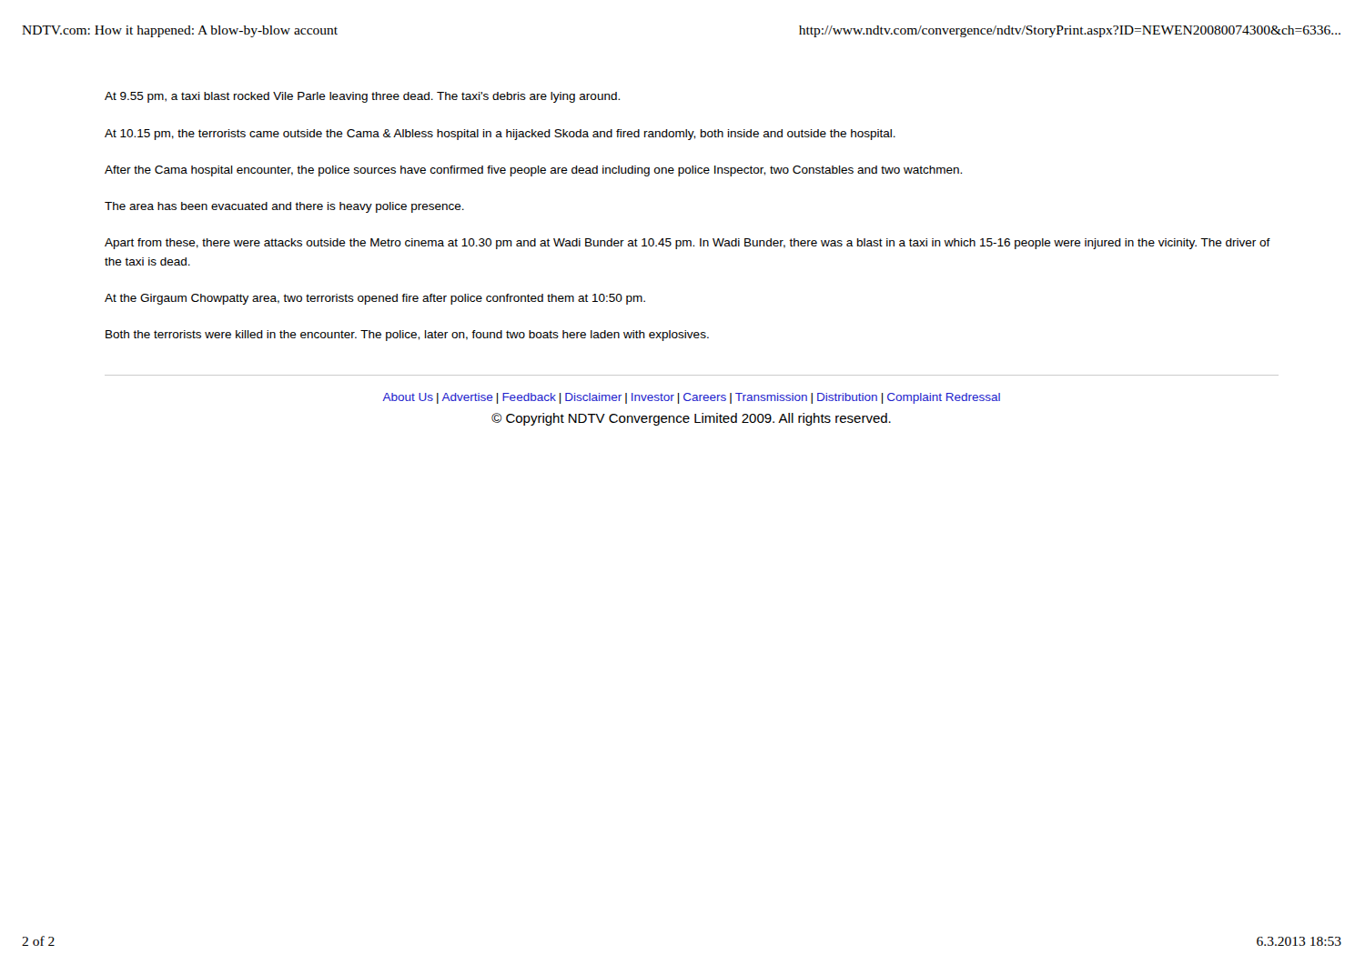NDTV.com: How it happened: A blow-by-blow account
http://www.ndtv.com/convergence/ndtv/StoryPrint.aspx?ID=NEWEN20080074300&ch=6336...
At 9.55 pm, a taxi blast rocked Vile Parle leaving three dead. The taxi's debris are lying around.
At 10.15 pm, the terrorists came outside the Cama & Albless hospital in a hijacked Skoda and fired randomly, both inside and outside the hospital.
After the Cama hospital encounter, the police sources have confirmed five people are dead including one police Inspector, two Constables and two watchmen.
The area has been evacuated and there is heavy police presence.
Apart from these, there were attacks outside the Metro cinema at 10.30 pm and at Wadi Bunder at 10.45 pm. In Wadi Bunder, there was a blast in a taxi in which 15-16 people were injured in the vicinity. The driver of the taxi is dead.
At the Girgaum Chowpatty area, two terrorists opened fire after police confronted them at 10:50 pm.
Both the terrorists were killed in the encounter. The police, later on, found two boats here laden with explosives.
About Us|Advertise|Feedback|Disclaimer|Investor|Careers|Transmission|Distribution|Complaint Redressal
© Copyright NDTV Convergence Limited 2009. All rights reserved.
2 of 2
6.3.2013 18:53